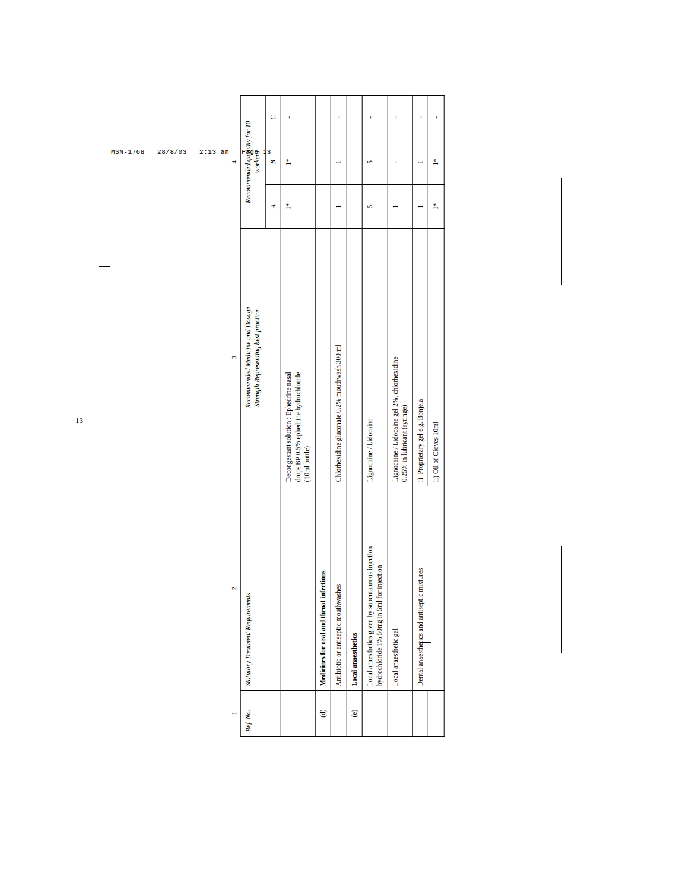MSN-1768 28/8/03 2:13 am Page 13
13
| 1 | 2 | 3 | 4 |
| --- | --- | --- | --- |
| Ref. No. | Statutory Treatment Requirements | Recommended Medicine and Dosage Strength Representing best practice. | Recommended quantity for 10 workers |
| A | B | C |
| | | Decongestant solution : Ephedrine nasal drops BP 0.5% ephedrine hydrochloride (10ml bottle) | 1* | 1* | - |
| (d) | Medicines for oral and throat infections | | | | |
| | Antibiotic or antiseptic mouthwashes | Chlorhexidine gluconate 0.2% mouthwash 300 ml | 1 | 1 | - |
| (e) | Local anaesthetics | | | | |
| | Local anaesthetics given by subcutaneous injection hydrochloride 1% 50mg in 5ml for injection | Lignocaine / Lidocaine | 5 | 5 | - |
| | Local anaesthetic gel | Lignocaine / Lidocaine gel 2%, chlorhexidine 0.25% in lubricant (syringe) | 1 | - | - |
| | Dental anaesthetics and antiseptic mixtures | i) Proprietary gel e.g. Bonjela | 1 | 1 | - |
| | ii) Oil of Cloves 10ml | 1* | 1* | - |